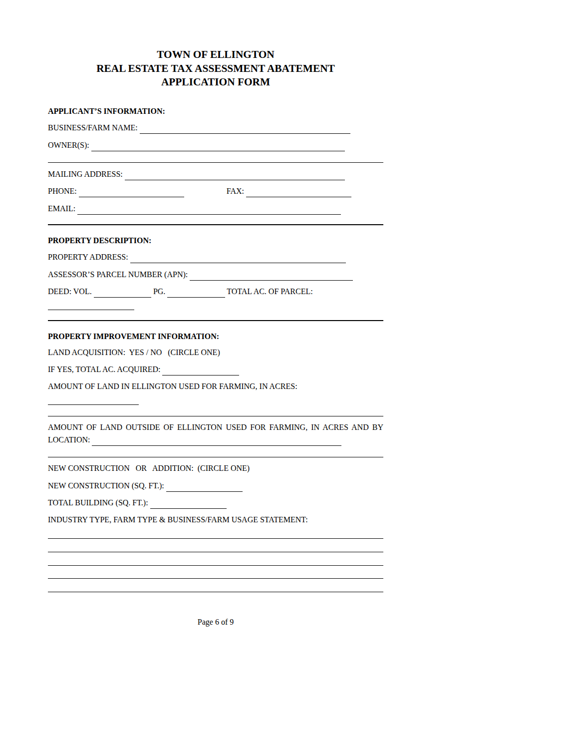TOWN OF ELLINGTON
REAL ESTATE TAX ASSESSMENT ABATEMENT
APPLICATION FORM
Applicant’s Information:
Business/Farm Name:
Owner(s):
Mailing Address:
Phone: Fax:
Email:
Property Description:
Property Address:
Assessor’s Parcel Number (APN):
Deed: Vol. Pg. Total Ac. of Parcel:
Property Improvement Information:
Land Acquisition: Yes / No (Circle One)
If Yes, Total Ac. Acquired:
Amount of Land in Ellington Used for Farming, in Acres:
Amount of Land Outside of Ellington Used for Farming, in Acres and by Location:
New Construction or Addition: (Circle One)
New Construction (Sq. Ft.):
Total Building (Sq. Ft.):
Industry Type, Farm Type & Business/Farm Usage Statement:
Page 6 of 9